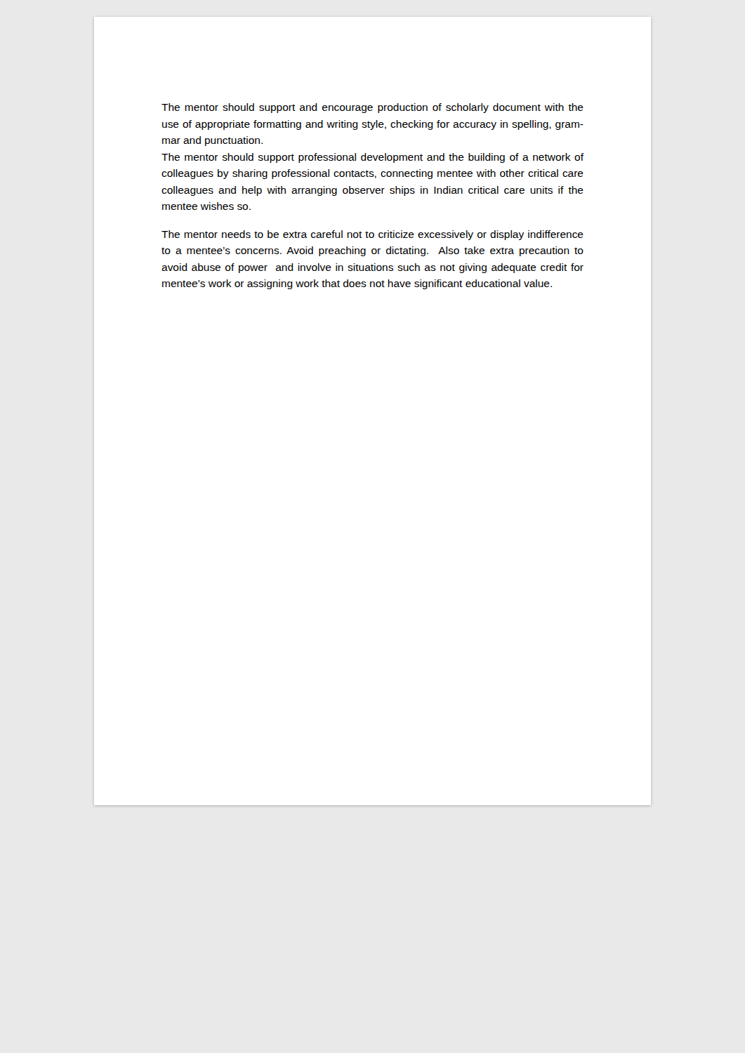The mentor should support and encourage production of scholarly document with the use of appropriate formatting and writing style, checking for accuracy in spelling, grammar and punctuation.
The mentor should support professional development and the building of a network of colleagues by sharing professional contacts, connecting mentee with other critical care colleagues and help with arranging observer ships in Indian critical care units if the mentee wishes so.
The mentor needs to be extra careful not to criticize excessively or display indifference to a mentee’s concerns. Avoid preaching or dictating. Also take extra precaution to avoid abuse of power and involve in situations such as not giving adequate credit for mentee’s work or assigning work that does not have significant educational value.